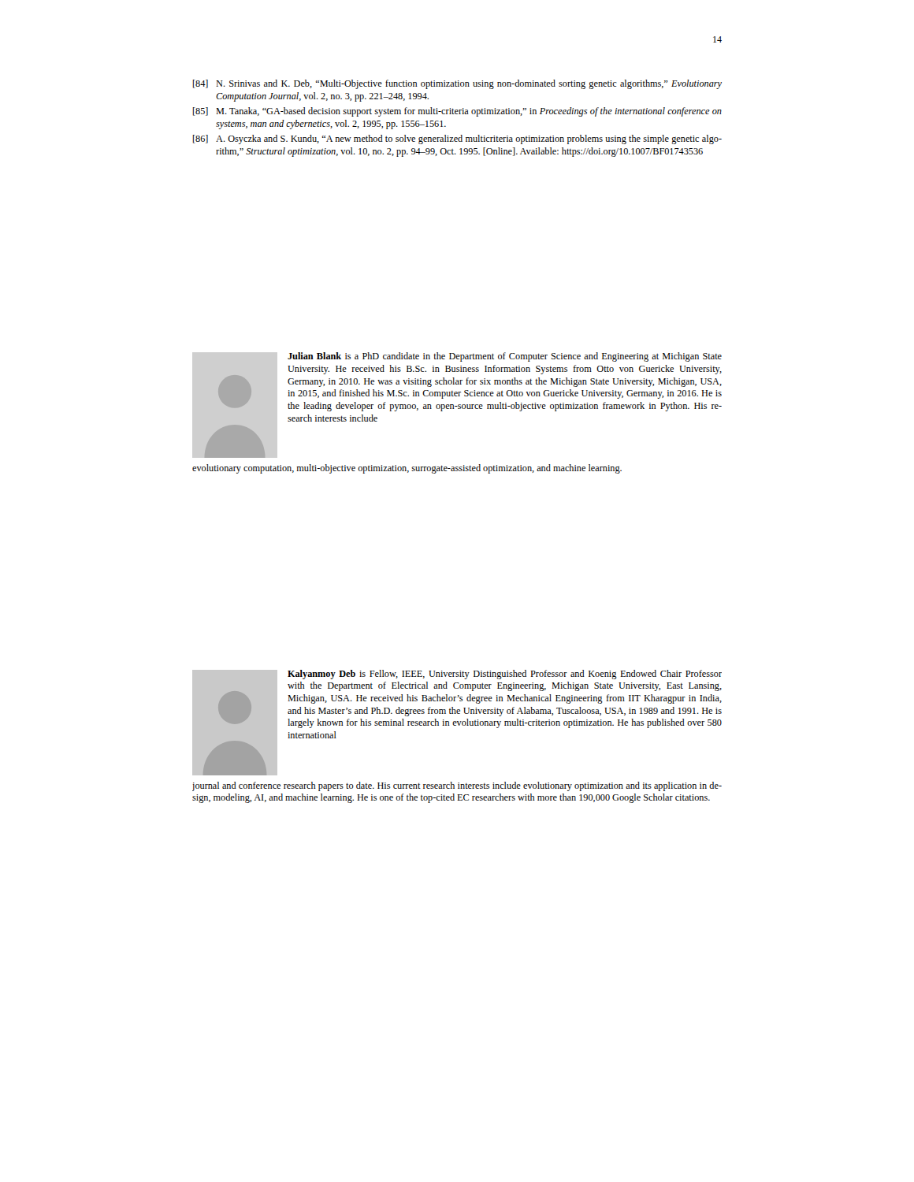14
[84] N. Srinivas and K. Deb, “Multi-Objective function optimization using non-dominated sorting genetic algorithms,” Evolutionary Computation Journal, vol. 2, no. 3, pp. 221–248, 1994.
[85] M. Tanaka, “GA-based decision support system for multi-criteria optimization,” in Proceedings of the international conference on systems, man and cybernetics, vol. 2, 1995, pp. 1556–1561.
[86] A. Osyczka and S. Kundu, “A new method to solve generalized multicriteria optimization problems using the simple genetic algorithm,” Structural optimization, vol. 10, no. 2, pp. 94–99, Oct. 1995. [Online]. Available: https://doi.org/10.1007/BF01743536
Julian Blank is a PhD candidate in the Department of Computer Science and Engineering at Michigan State University. He received his B.Sc. in Business Information Systems from Otto von Guericke University, Germany, in 2010. He was a visiting scholar for six months at the Michigan State University, Michigan, USA, in 2015, and finished his M.Sc. in Computer Science at Otto von Guericke University, Germany, in 2016. He is the leading developer of pymoo, an open-source multi-objective optimization framework in Python. His research interests include
evolutionary computation, multi-objective optimization, surrogate-assisted optimization, and machine learning.
Kalyanmoy Deb is Fellow, IEEE, University Distinguished Professor and Koenig Endowed Chair Professor with the Department of Electrical and Computer Engineering, Michigan State University, East Lansing, Michigan, USA. He received his Bachelor’s degree in Mechanical Engineering from IIT Kharagpur in India, and his Master’s and Ph.D. degrees from the University of Alabama, Tuscaloosa, USA, in 1989 and 1991. He is largely known for his seminal research in evolutionary multi-criterion optimization. He has published over 580 international
journal and conference research papers to date. His current research interests include evolutionary optimization and its application in design, modeling, AI, and machine learning. He is one of the top-cited EC researchers with more than 190,000 Google Scholar citations.